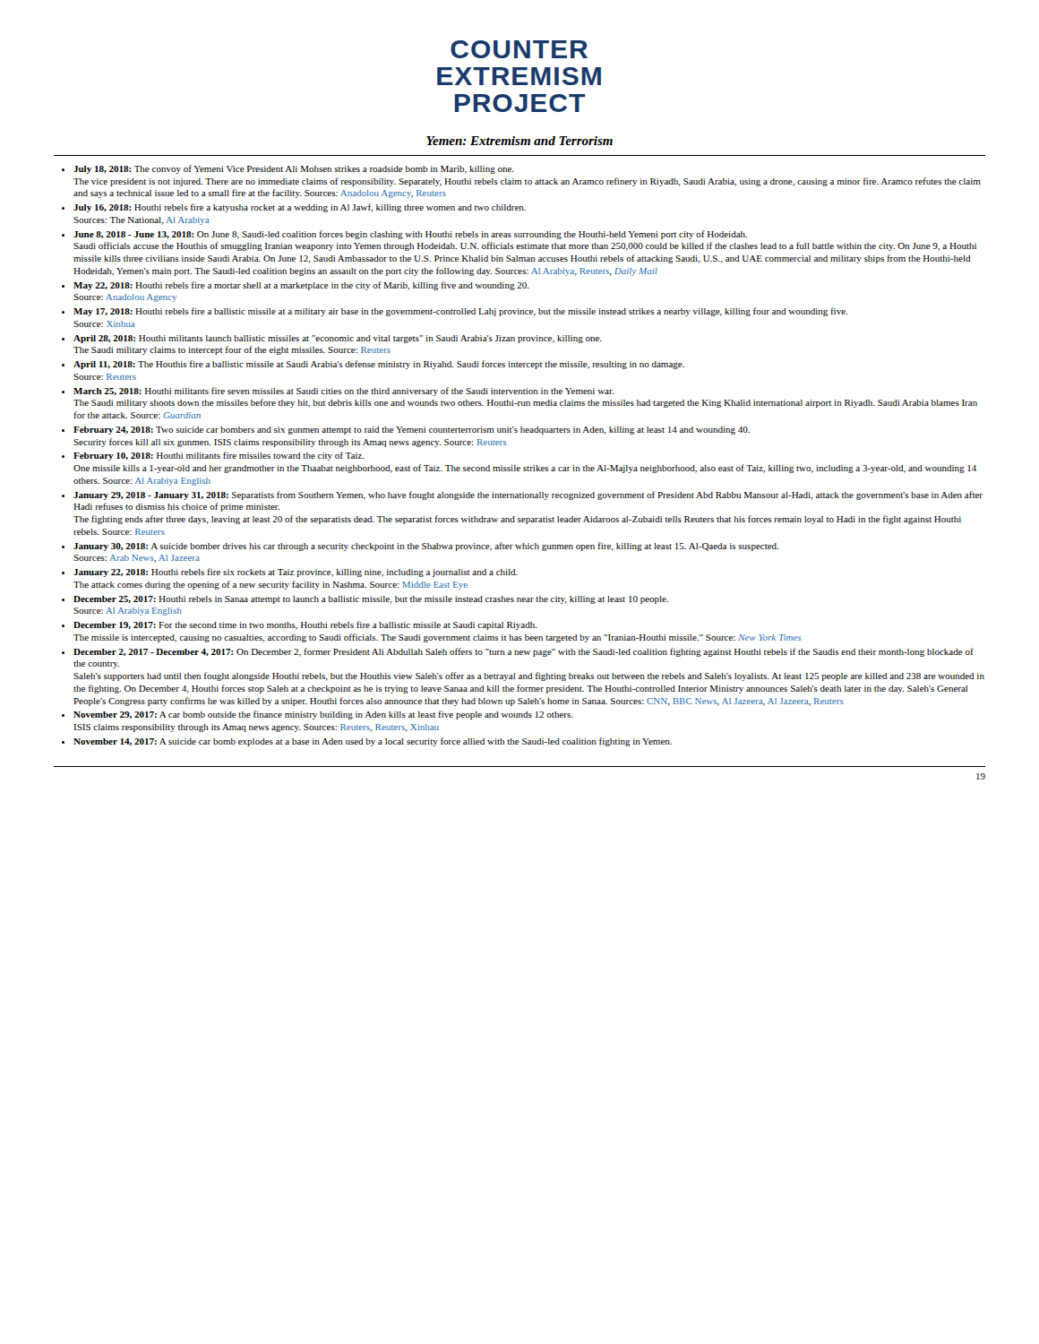COUNTER
EXTREMISM
PROJECT
Yemen: Extremism and Terrorism
July 18, 2018: The convoy of Yemeni Vice President Ali Mohsen strikes a roadside bomb in Marib, killing one.
The vice president is not injured. There are no immediate claims of responsibility. Separately, Houthi rebels claim to attack an Aramco refinery in Riyadh, Saudi Arabia, using a drone, causing a minor fire. Aramco refutes the claim and says a technical issue led to a small fire at the facility. Sources: Anadolou Agency, Reuters
July 16, 2018: Houthi rebels fire a katyusha rocket at a wedding in Al Jawf, killing three women and two children.
Sources: The National, Al Arabiya
June 8, 2018 - June 13, 2018: On June 8, Saudi-led coalition forces begin clashing with Houthi rebels in areas surrounding the Houthi-held Yemeni port city of Hodeidah.
Saudi officials accuse the Houthis of smuggling Iranian weaponry into Yemen through Hodeidah. U.N. officials estimate that more than 250,000 could be killed if the clashes lead to a full battle within the city. On June 9, a Houthi missile kills three civilians inside Saudi Arabia. On June 12, Saudi Ambassador to the U.S. Prince Khalid bin Salman accuses Houthi rebels of attacking Saudi, U.S., and UAE commercial and military ships from the Houthi-held Hodeidah, Yemen's main port. The Saudi-led coalition begins an assault on the port city the following day. Sources: Al Arabiya, Reuters, Daily Mail
May 22, 2018: Houthi rebels fire a mortar shell at a marketplace in the city of Marib, killing five and wounding 20.
Source: Anadolou Agency
May 17, 2018: Houthi rebels fire a ballistic missile at a military air base in the government-controlled Lahj province, but the missile instead strikes a nearby village, killing four and wounding five.
Source: Xinhua
April 28, 2018: Houthi militants launch ballistic missiles at "economic and vital targets" in Saudi Arabia's Jizan province, killing one.
The Saudi military claims to intercept four of the eight missiles. Source: Reuters
April 11, 2018: The Houthis fire a ballistic missile at Saudi Arabia's defense ministry in Riyahd. Saudi forces intercept the missile, resulting in no damage.
Source: Reuters
March 25, 2018: Houthi militants fire seven missiles at Saudi cities on the third anniversary of the Saudi intervention in the Yemeni war.
The Saudi military shoots down the missiles before they hit, but debris kills one and wounds two others. Houthi-run media claims the missiles had targeted the King Khalid international airport in Riyadh. Saudi Arabia blames Iran for the attack. Source: Guardian
February 24, 2018: Two suicide car bombers and six gunmen attempt to raid the Yemeni counterterrorism unit's headquarters in Aden, killing at least 14 and wounding 40.
Security forces kill all six gunmen. ISIS claims responsibility through its Amaq news agency. Source: Reuters
February 10, 2018: Houthi militants fire missiles toward the city of Taiz.
One missile kills a 1-year-old and her grandmother in the Thaabat neighborhood, east of Taiz. The second missile strikes a car in the Al-Majlya neighborhood, also east of Taiz, killing two, including a 3-year-old, and wounding 14 others. Source: Al Arabiya English
January 29, 2018 - January 31, 2018: Separatists from Southern Yemen, who have fought alongside the internationally recognized government of President Abd Rabbu Mansour al-Hadi, attack the government's base in Aden after Hadi refuses to dismiss his choice of prime minister.
The fighting ends after three days, leaving at least 20 of the separatists dead. The separatist forces withdraw and separatist leader Aidaroos al-Zubaidi tells Reuters that his forces remain loyal to Hadi in the fight against Houthi rebels. Source: Reuters
January 30, 2018: A suicide bomber drives his car through a security checkpoint in the Shabwa province, after which gunmen open fire, killing at least 15. Al-Qaeda is suspected.
Sources: Arab News, Al Jazeera
January 22, 2018: Houthi rebels fire six rockets at Taiz province, killing nine, including a journalist and a child.
The attack comes during the opening of a new security facility in Nashma. Source: Middle East Eye
December 25, 2017: Houthi rebels in Sanaa attempt to launch a ballistic missile, but the missile instead crashes near the city, killing at least 10 people.
Source: Al Arabiya English
December 19, 2017: For the second time in two months, Houthi rebels fire a ballistic missile at Saudi capital Riyadh.
The missile is intercepted, causing no casualties, according to Saudi officials. The Saudi government claims it has been targeted by an "Iranian-Houthi missile." Source: New York Times
December 2, 2017 - December 4, 2017: On December 2, former President Ali Abdullah Saleh offers to "turn a new page" with the Saudi-led coalition fighting against Houthi rebels if the Saudis end their month-long blockade of the country.
Saleh's supporters had until then fought alongside Houthi rebels, but the Houthis view Saleh's offer as a betrayal and fighting breaks out between the rebels and Saleh's loyalists. At least 125 people are killed and 238 are wounded in the fighting. On December 4, Houthi forces stop Saleh at a checkpoint as he is trying to leave Sanaa and kill the former president. The Houthi-controlled Interior Ministry announces Saleh's death later in the day. Saleh's General People's Congress party confirms he was killed by a sniper. Houthi forces also announce that they had blown up Saleh's home in Sanaa. Sources: CNN, BBC News, Al Jazeera, Al Jazeera, Reuters
November 29, 2017: A car bomb outside the finance ministry building in Aden kills at least five people and wounds 12 others.
ISIS claims responsibility through its Amaq news agency. Sources: Reuters, Reuters, Xinhau
November 14, 2017: A suicide car bomb explodes at a base in Aden used by a local security force allied with the Saudi-led coalition fighting in Yemen.
19